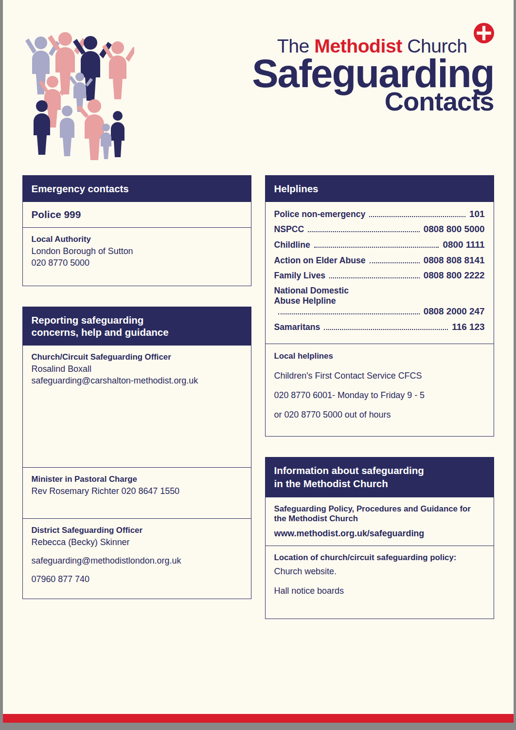The Methodist Church
Safeguarding
Contacts
Emergency contacts
Police 999
Local Authority
London Borough of Sutton
020 8770 5000
Reporting safeguarding
concerns, help and guidance
Church/Circuit Safeguarding Officer
Rosalind Boxall
safeguarding@carshalton-methodist.org.uk
Minister in Pastoral Charge
Rev Rosemary Richter 020 8647 1550
District Safeguarding Officer
Rebecca (Becky) Skinner
safeguarding@methodistlondon.org.uk
07960 877 740
Helplines
Police non-emergency 101
NSPCC 0808 800 5000
Childline 0800 1111
Action on Elder Abuse 0808 808 8141
Family Lives 0808 800 2222
National Domestic
Abuse Helpline 0808 2000 247
Samaritans 116 123
Local helplines
Children's First Contact Service CFCS
020 8770 6001- Monday to Friday 9 - 5
or 020 8770 5000 out of hours
Information about safeguarding
in the Methodist Church
Safeguarding Policy, Procedures and Guidance for the Methodist Church
www.methodist.org.uk/safeguarding
Location of church/circuit safeguarding policy:
Church website.
Hall notice boards